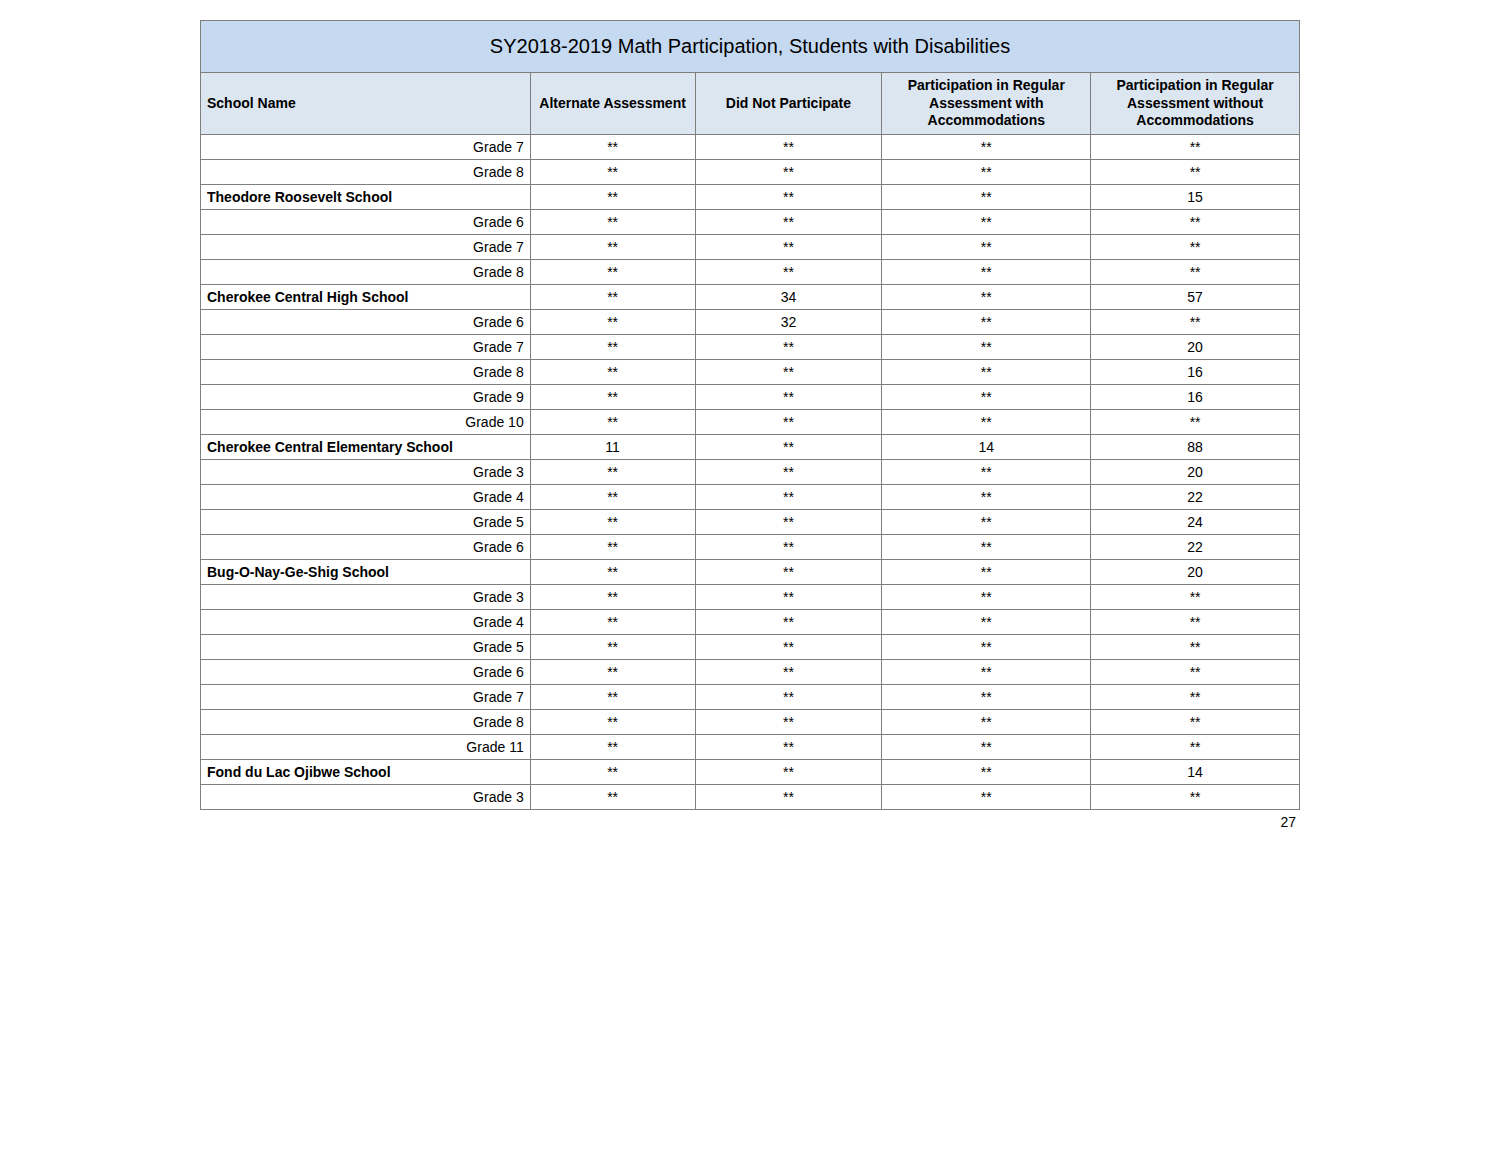SY2018-2019 Math Participation, Students with Disabilities
| School Name | Alternate Assessment | Did Not Participate | Participation in Regular Assessment with Accommodations | Participation in Regular Assessment without Accommodations |
| --- | --- | --- | --- | --- |
| Grade 7 | ** | ** | ** | ** |
| Grade 8 | ** | ** | ** | ** |
| Theodore Roosevelt School | ** | ** | ** | 15 |
| Grade 6 | ** | ** | ** | ** |
| Grade 7 | ** | ** | ** | ** |
| Grade 8 | ** | ** | ** | ** |
| Cherokee Central High School | ** | 34 | ** | 57 |
| Grade 6 | ** | 32 | ** | ** |
| Grade 7 | ** | ** | ** | 20 |
| Grade 8 | ** | ** | ** | 16 |
| Grade 9 | ** | ** | ** | 16 |
| Grade 10 | ** | ** | ** | ** |
| Cherokee Central Elementary School | 11 | ** | 14 | 88 |
| Grade 3 | ** | ** | ** | 20 |
| Grade 4 | ** | ** | ** | 22 |
| Grade 5 | ** | ** | ** | 24 |
| Grade 6 | ** | ** | ** | 22 |
| Bug-O-Nay-Ge-Shig School | ** | ** | ** | 20 |
| Grade 3 | ** | ** | ** | ** |
| Grade 4 | ** | ** | ** | ** |
| Grade 5 | ** | ** | ** | ** |
| Grade 6 | ** | ** | ** | ** |
| Grade 7 | ** | ** | ** | ** |
| Grade 8 | ** | ** | ** | ** |
| Grade 11 | ** | ** | ** | ** |
| Fond du Lac Ojibwe School | ** | ** | ** | 14 |
| Grade 3 | ** | ** | ** | ** |
27